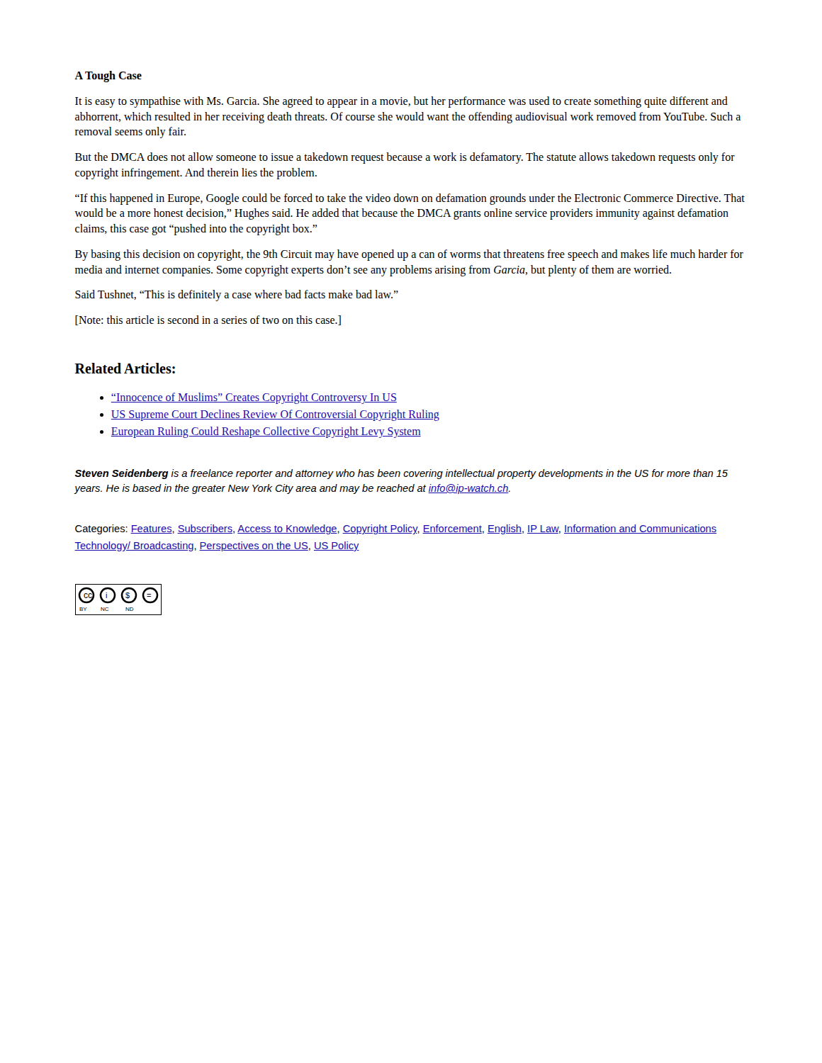A Tough Case
It is easy to sympathise with Ms. Garcia. She agreed to appear in a movie, but her performance was used to create something quite different and abhorrent, which resulted in her receiving death threats. Of course she would want the offending audiovisual work removed from YouTube. Such a removal seems only fair.
But the DMCA does not allow someone to issue a takedown request because a work is defamatory. The statute allows takedown requests only for copyright infringement. And therein lies the problem.
“If this happened in Europe, Google could be forced to take the video down on defamation grounds under the Electronic Commerce Directive. That would be a more honest decision,” Hughes said. He added that because the DMCA grants online service providers immunity against defamation claims, this case got “pushed into the copyright box.”
By basing this decision on copyright, the 9th Circuit may have opened up a can of worms that threatens free speech and makes life much harder for media and internet companies. Some copyright experts don’t see any problems arising from Garcia, but plenty of them are worried.
Said Tushnet, “This is definitely a case where bad facts make bad law.”
[Note: this article is second in a series of two on this case.]
Related Articles:
“Innocence of Muslims” Creates Copyright Controversy In US
US Supreme Court Declines Review Of Controversial Copyright Ruling
European Ruling Could Reshape Collective Copyright Levy System
Steven Seidenberg is a freelance reporter and attorney who has been covering intellectual property developments in the US for more than 15 years. He is based in the greater New York City area and may be reached at info@ip-watch.ch.
Categories: Features, Subscribers, Access to Knowledge, Copyright Policy, Enforcement, English, IP Law, Information and Communications Technology/ Broadcasting, Perspectives on the US, US Policy